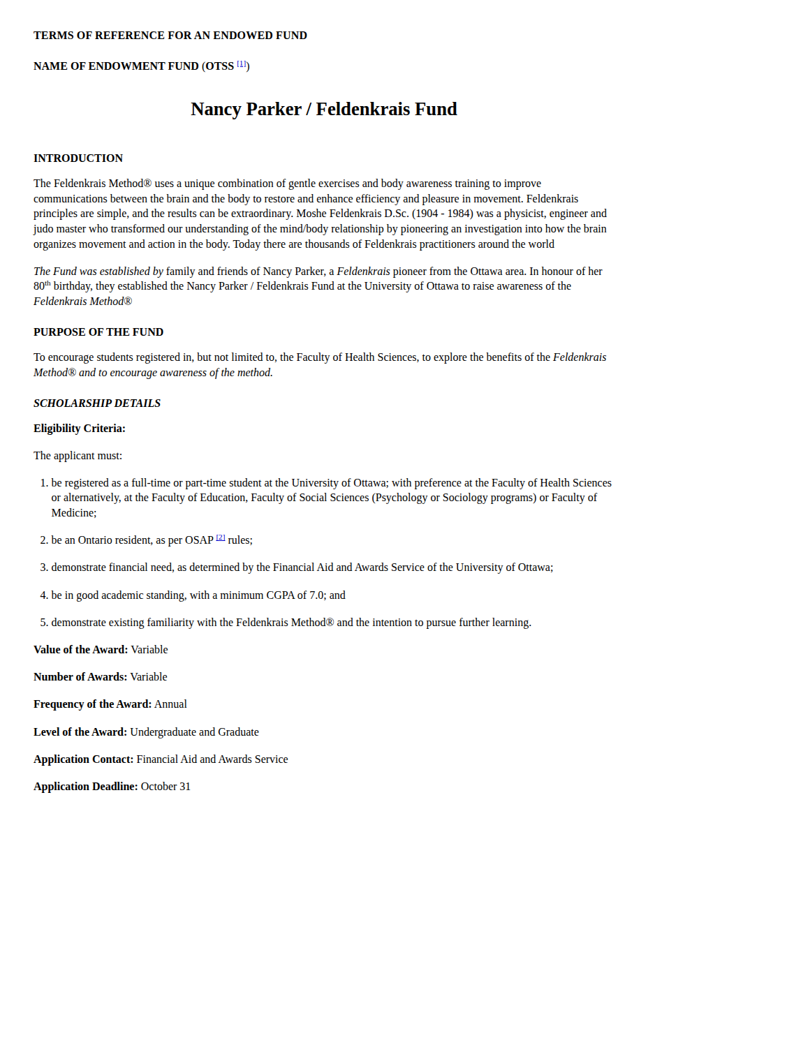TERMS OF REFERENCE FOR AN ENDOWED FUND
NAME OF ENDOWMENT FUND (OTSS [1])
Nancy Parker / Feldenkrais Fund
INTRODUCTION
The Feldenkrais Method® uses a unique combination of gentle exercises and body awareness training to improve communications between the brain and the body to restore and enhance efficiency and pleasure in movement. Feldenkrais principles are simple, and the results can be extraordinary. Moshe Feldenkrais D.Sc. (1904 - 1984) was a physicist, engineer and judo master who transformed our understanding of the mind/body relationship by pioneering an investigation into how the brain organizes movement and action in the body. Today there are thousands of Feldenkrais practitioners around the world
The Fund was established by family and friends of Nancy Parker, a Feldenkrais pioneer from the Ottawa area. In honour of her 80th birthday, they established the Nancy Parker / Feldenkrais Fund at the University of Ottawa to raise awareness of the Feldenkrais Method®
PURPOSE OF THE FUND
To encourage students registered in, but not limited to, the Faculty of Health Sciences, to explore the benefits of the Feldenkrais Method® and to encourage awareness of the method.
SCHOLARSHIP DETAILS
Eligibility Criteria:
The applicant must:
be registered as a full-time or part-time student at the University of Ottawa; with preference at the Faculty of Health Sciences or alternatively, at the Faculty of Education, Faculty of Social Sciences (Psychology or Sociology programs) or Faculty of Medicine;
be an Ontario resident, as per OSAP [2] rules;
demonstrate financial need, as determined by the Financial Aid and Awards Service of the University of Ottawa;
be in good academic standing, with a minimum CGPA of 7.0; and
demonstrate existing familiarity with the Feldenkrais Method® and the intention to pursue further learning.
Value of the Award: Variable
Number of Awards: Variable
Frequency of the Award: Annual
Level of the Award: Undergraduate and Graduate
Application Contact: Financial Aid and Awards Service
Application Deadline: October 31